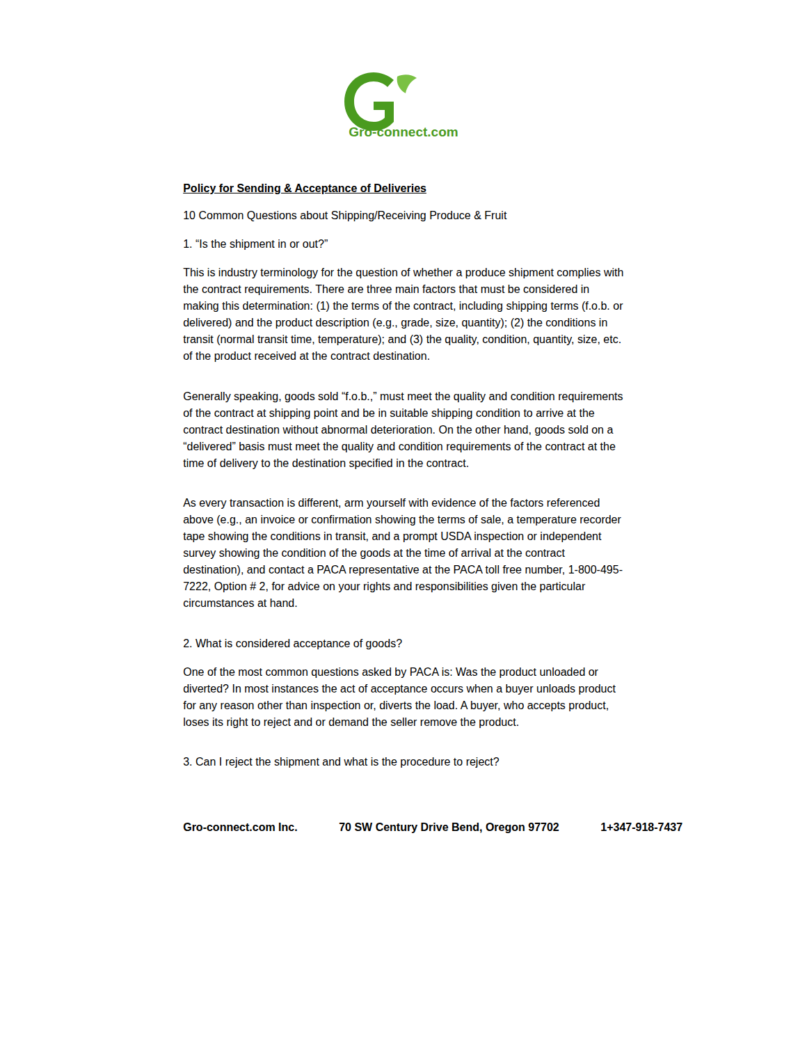Gro-connect.com Gro-connect.com
Policy for Sending & Acceptance of Deliveries
10 Common Questions about Shipping/Receiving Produce & Fruit
1. “Is the shipment in or out?”
This is industry terminology for the question of whether a produce shipment complies with the contract requirements. There are three main factors that must be considered in making this determination: (1) the terms of the contract, including shipping terms (f.o.b. or delivered) and the product description (e.g., grade, size, quantity); (2) the conditions in transit (normal transit time, temperature); and (3) the quality, condition, quantity, size, etc. of the product received at the contract destination.
Generally speaking, goods sold “f.o.b.,” must meet the quality and condition requirements of the contract at shipping point and be in suitable shipping condition to arrive at the contract destination without abnormal deterioration. On the other hand, goods sold on a “delivered” basis must meet the quality and condition requirements of the contract at the time of delivery to the destination specified in the contract.
As every transaction is different, arm yourself with evidence of the factors referenced above (e.g., an invoice or confirmation showing the terms of sale, a temperature recorder tape showing the conditions in transit, and a prompt USDA inspection or independent survey showing the condition of the goods at the time of arrival at the contract destination), and contact a PACA representative at the PACA toll free number, 1-800-495-7222, Option # 2, for advice on your rights and responsibilities given the particular circumstances at hand.
2. What is considered acceptance of goods?
One of the most common questions asked by PACA is: Was the product unloaded or diverted? In most instances the act of acceptance occurs when a buyer unloads product for any reason other than inspection or, diverts the load. A buyer, who accepts product, loses its right to reject and or demand the seller remove the product.
3. Can I reject the shipment and what is the procedure to reject?
Gro-connect.com Inc. 70 SW Century Drive Bend, Oregon 977021+347-918-7437